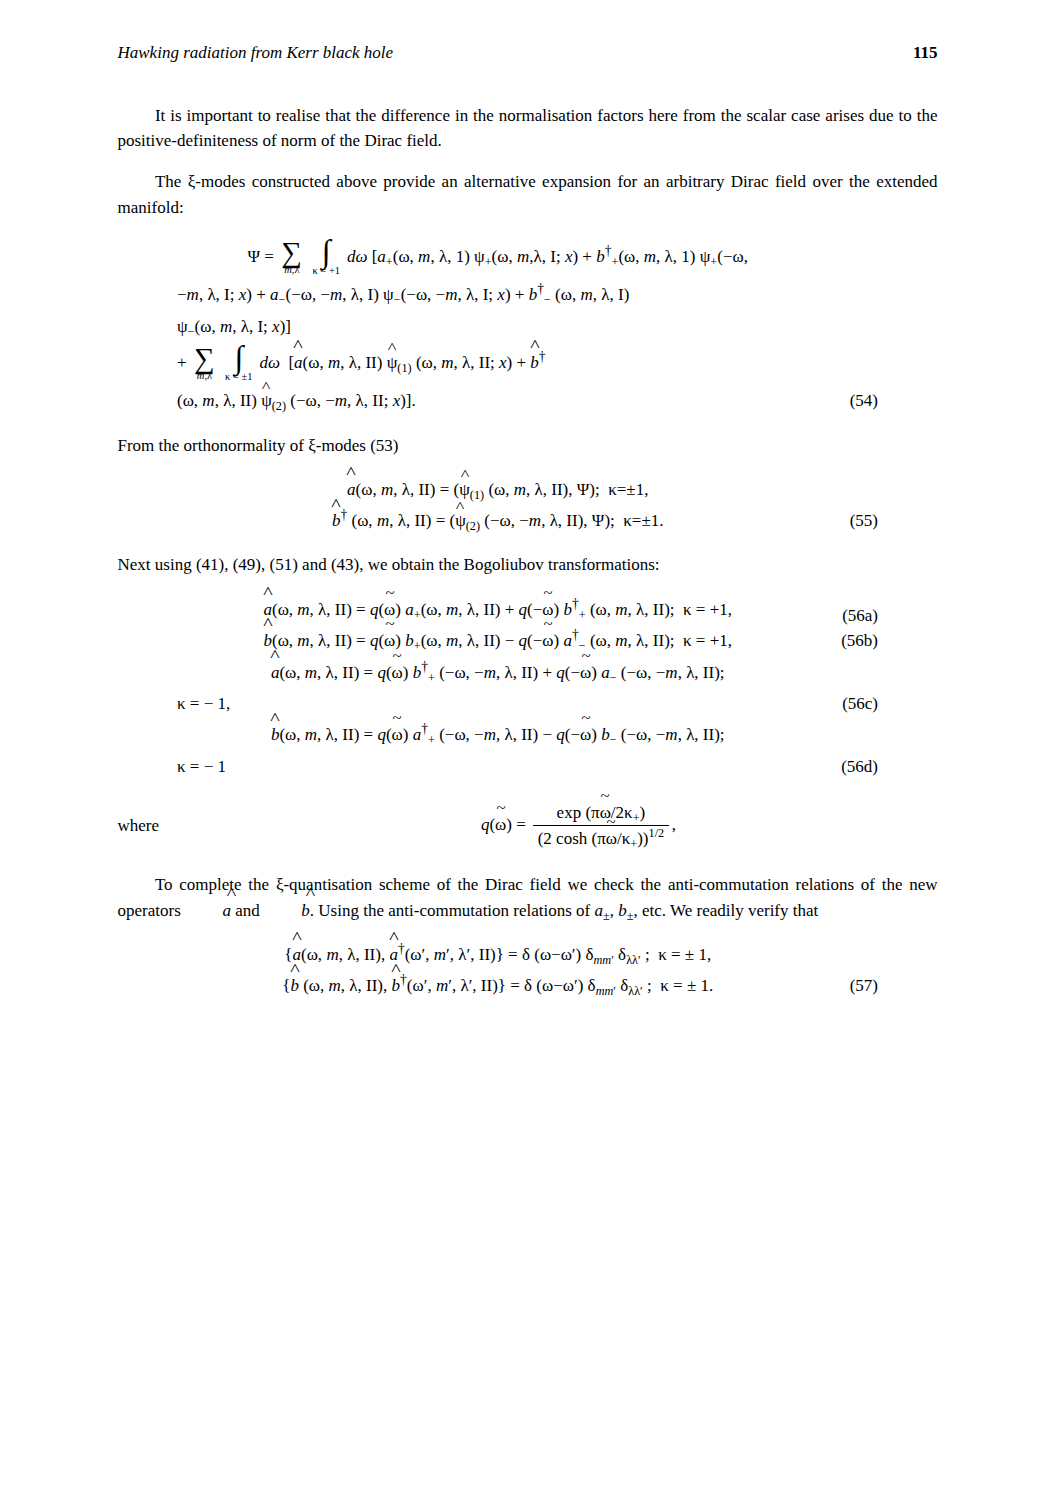Hawking radiation from Kerr black hole 115
It is important to realise that the difference in the normalisation factors here from the scalar case arises due to the positive-definiteness of norm of the Dirac field.
The ξ-modes constructed above provide an alternative expansion for an arbitrary Dirac field over the extended manifold:
Ψ = ∑m,λ ∫κ = +1 dω [a+(ω, m, λ, 1) ψ+(ω, m,λ, I; x) + b†+(ω, m, λ, 1) ψ+(−ω, −m, λ, I; x) + a−(−ω, −m, λ, I) ψ−(−ω, −m, λ, I; x) + b†− (ω, m, λ, I) ψ−(ω, m, λ, I; x)] + ∑m,λ ∫κ = ±1 dω [a(ω, m, λ, II) ψ(1) (ω, m, λ, II; x) + b† (ω, m, λ, II) ψ(2) (−ω, −m, λ, II; x)]. (54)
From the orthonormality of ξ-modes (53)
a(ω, m, λ, II) = (ψ(1) (ω, m, λ, II), Ψ); κ=±1, b† (ω, m, λ, II) = (ψ(2) (−ω, −m, λ, II), Ψ); κ=±1. (55)
Next using (41), (49), (51) and (43), we obtain the Bogoliubov transformations:
a(ω, m, λ, II) = q(ω) a+(ω, m, λ, II) + q(−ω) b†+ (ω, m, λ, II); κ = +1, (56a) b(ω, m, λ, II) = q(ω) b+(ω, m, λ, II) − q(−ω) a†− (ω, m, λ, II); κ = +1, (56b) a(ω, m, λ, II) = q(ω) b†+ (−ω, −m, λ, II) + q(−ω) a− (−ω, −m, λ, II); κ = − 1, (56c) b(ω, m, λ, II) = q(ω) a†+ (−ω, −m, λ, II) − q(−ω) b− (−ω, −m, λ, II); κ = − 1 (56d)
where
q(ω) = exp (πω/2κ+) (2 cosh (πω/κ+))1/2 ,
To complete the ξ-quantisation scheme of the Dirac field we check the anti-commutation relations of the new operators a and b. Using the anti-commutation relations of a±, b±, etc. We readily verify that
{a(ω, m, λ, II), a†(ω′, m′, λ′, II)} = δ (ω−ω′) δmm′ δλλ′ ; κ = ± 1, {b (ω, m, λ, II), b†(ω′, m′, λ′, II)} = δ (ω−ω′) δmm′ δλλ′ ; κ = ± 1. (57)